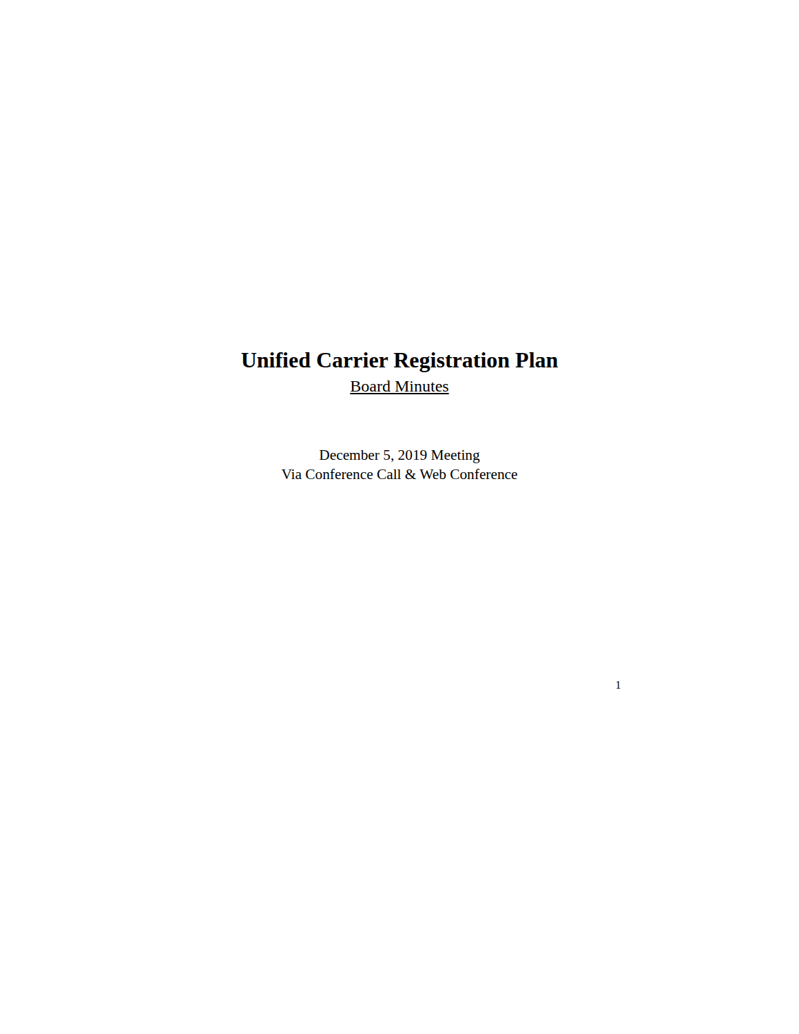UNIFIED CARRIER
UCR
REGISTRATION PLAN
Unified Carrier Registration Plan
Board Minutes
December 5, 2019 Meeting
Via Conference Call & Web Conference
1